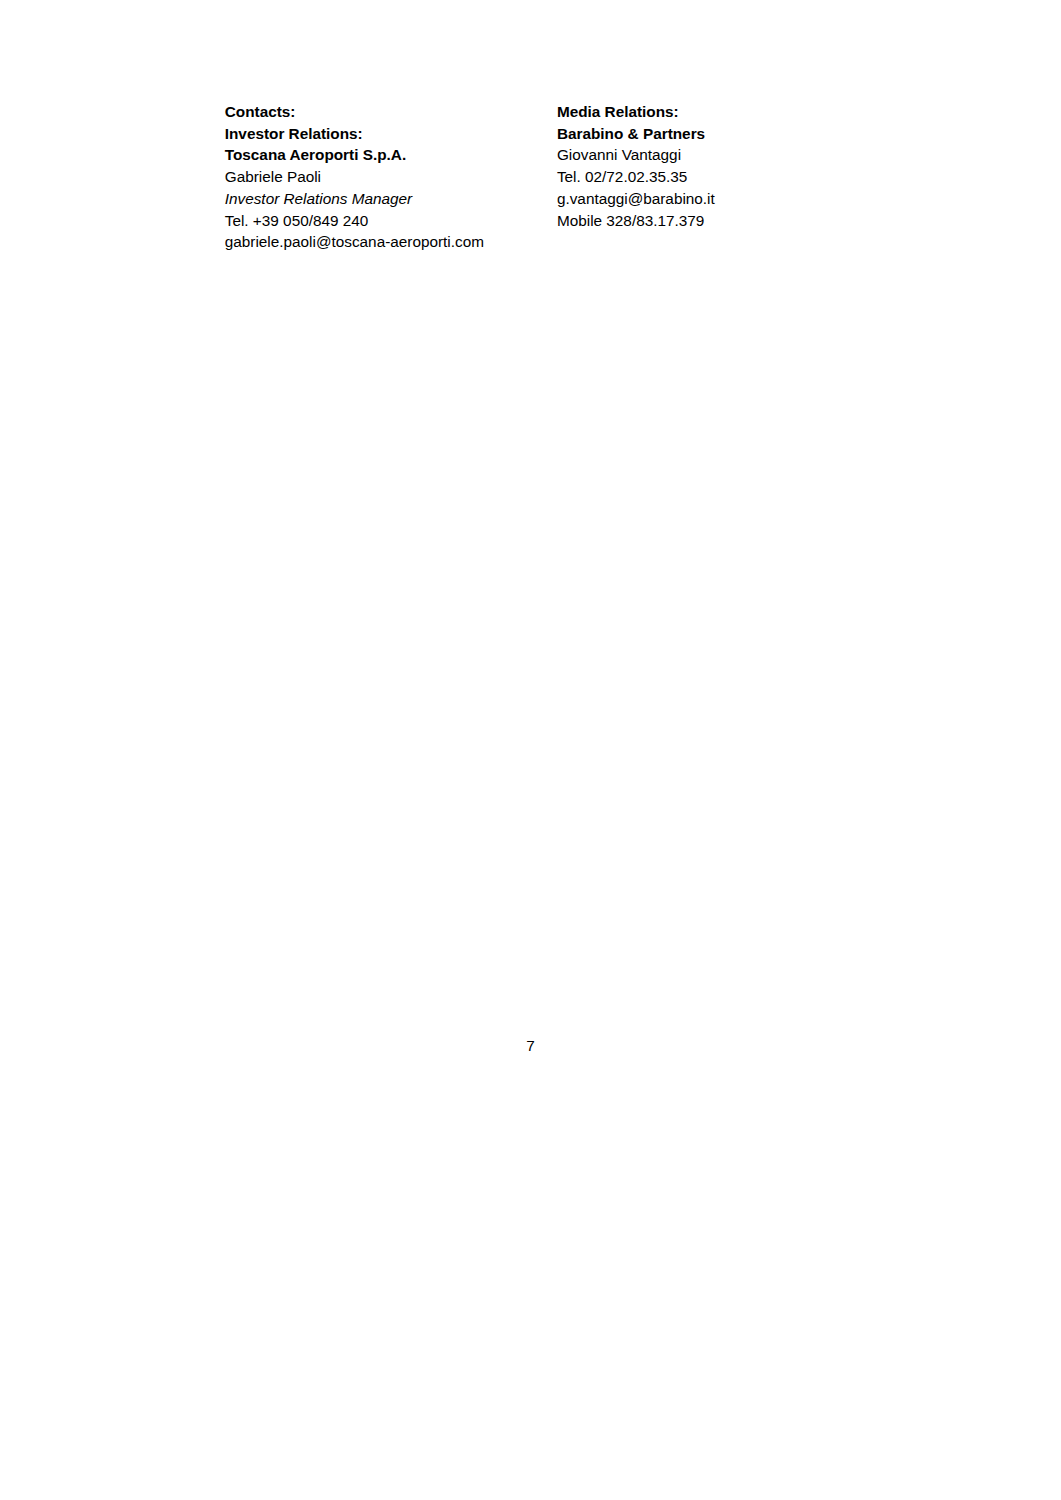Contacts:
Investor Relations:
Toscana Aeroporti S.p.A.
Gabriele Paoli
Investor Relations Manager
Tel. +39 050/849 240
gabriele.paoli@toscana-aeroporti.com
Media Relations:
Barabino & Partners
Giovanni Vantaggi
Tel. 02/72.02.35.35
g.vantaggi@barabino.it
Mobile 328/83.17.379
7